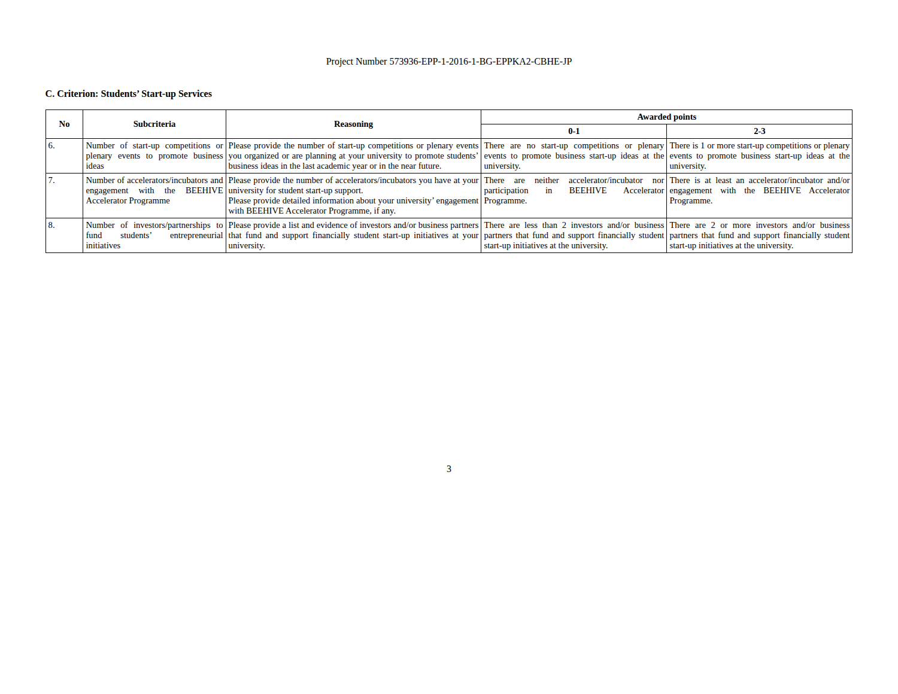Project Number 573936-EPP-1-2016-1-BG-EPPKA2-CBHE-JP
C. Criterion: Students’ Start-up Services
| No | Subcriteria | Reasoning | Awarded points |
| --- | --- | --- | --- |
| 0-1 | 2-3 |
| 6. | Number of start-up competitions or plenary events to promote business ideas | Please provide the number of start-up competitions or plenary events you organized or are planning at your university to promote students’ business ideas in the last academic year or in the near future. | There are no start-up competitions or plenary events to promote business start-up ideas at the university. | There is 1 or more start-up competitions or plenary events to promote business start-up ideas at the university. |
| 7. | Number of accelerators/incubators and engagement with the BEEHIVE Accelerator Programme | Please provide the number of accelerators/incubators you have at your university for student start-up support. Please provide detailed information about your university’ engagement with BEEHIVE Accelerator Programme, if any. | There are neither accelerator/incubator nor participation in BEEHIVE Accelerator Programme. | There is at least an accelerator/incubator and/or engagement with the BEEHIVE Accelerator Programme. |
| 8. | Number of investors/partnerships to fund students’ entrepreneurial initiatives | Please provide a list and evidence of investors and/or business partners that fund and support financially student start-up initiatives at your university. | There are less than 2 investors and/or business partners that fund and support financially student start-up initiatives at the university. | There are 2 or more investors and/or business partners that fund and support financially student start-up initiatives at the university. |
3